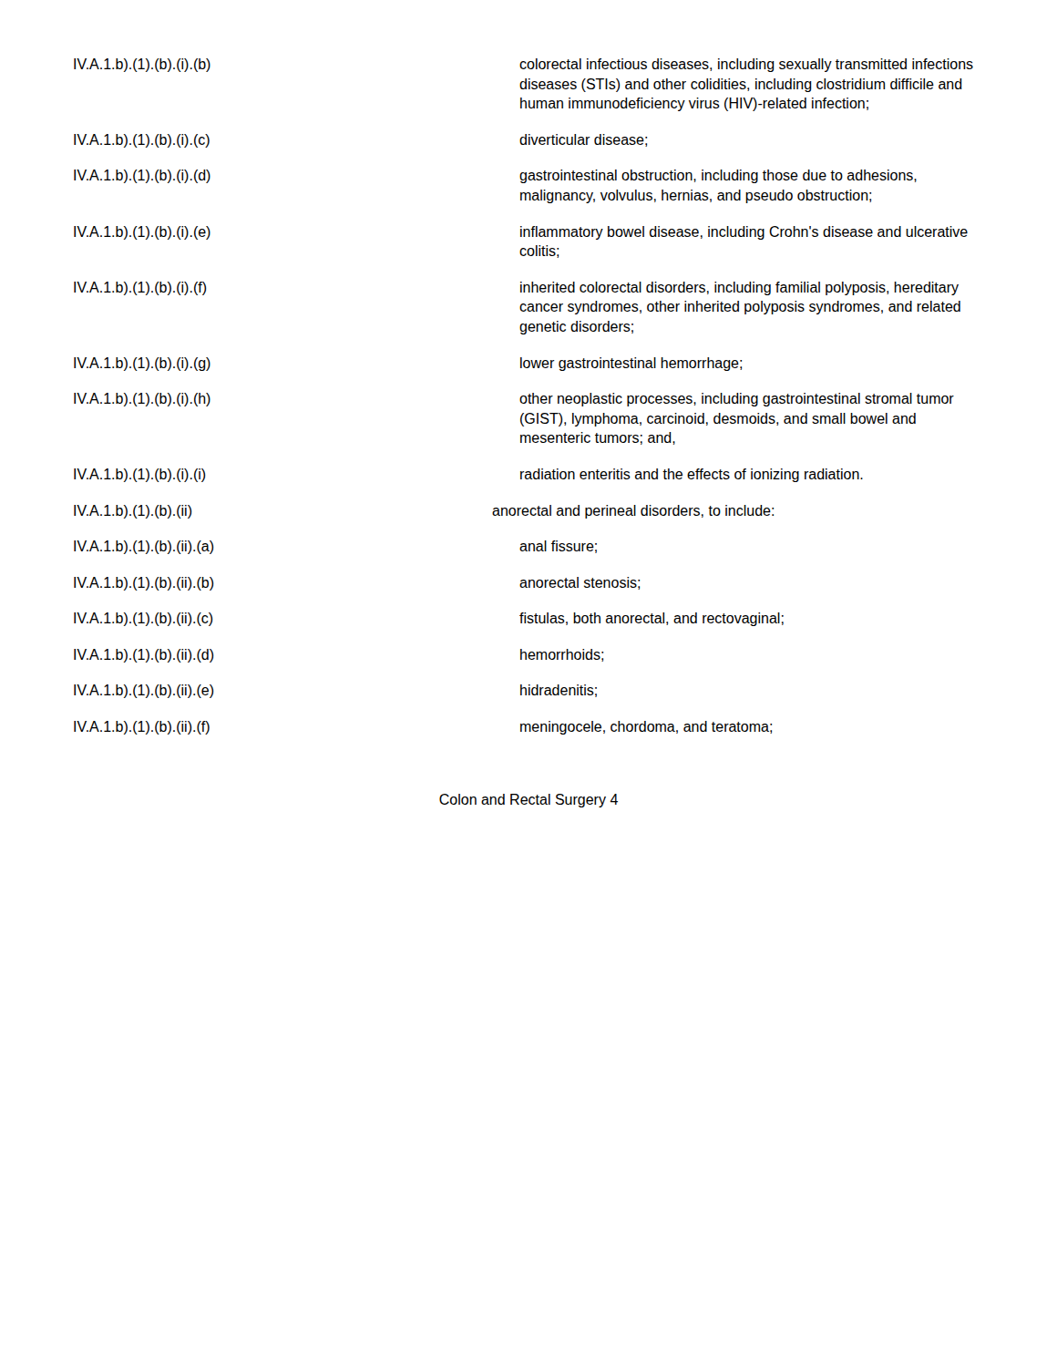| IV.A.1.b).(1).(b).(i).(b) | colorectal infectious diseases, including sexually transmitted infections diseases (STIs) and other colidities, including clostridium difficile and human immunodeficiency virus (HIV)-related infection; |
| IV.A.1.b).(1).(b).(i).(c) | diverticular disease; |
| IV.A.1.b).(1).(b).(i).(d) | gastrointestinal obstruction, including those due to adhesions, malignancy, volvulus, hernias, and pseudo obstruction; |
| IV.A.1.b).(1).(b).(i).(e) | inflammatory bowel disease, including Crohn's disease and ulcerative colitis; |
| IV.A.1.b).(1).(b).(i).(f) | inherited colorectal disorders, including familial polyposis, hereditary cancer syndromes, other inherited polyposis syndromes, and related genetic disorders; |
| IV.A.1.b).(1).(b).(i).(g) | lower gastrointestinal hemorrhage; |
| IV.A.1.b).(1).(b).(i).(h) | other neoplastic processes, including gastrointestinal stromal tumor (GIST), lymphoma, carcinoid, desmoids, and small bowel and mesenteric tumors; and, |
| IV.A.1.b).(1).(b).(i).(i) | radiation enteritis and the effects of ionizing radiation. |
| IV.A.1.b).(1).(b).(ii) | anorectal and perineal disorders, to include: |
| IV.A.1.b).(1).(b).(ii).(a) | anal fissure; |
| IV.A.1.b).(1).(b).(ii).(b) | anorectal stenosis; |
| IV.A.1.b).(1).(b).(ii).(c) | fistulas, both anorectal, and rectovaginal; |
| IV.A.1.b).(1).(b).(ii).(d) | hemorrhoids; |
| IV.A.1.b).(1).(b).(ii).(e) | hidradenitis; |
| IV.A.1.b).(1).(b).(ii).(f) | meningocele, chordoma, and teratoma; |
Colon and Rectal Surgery 4